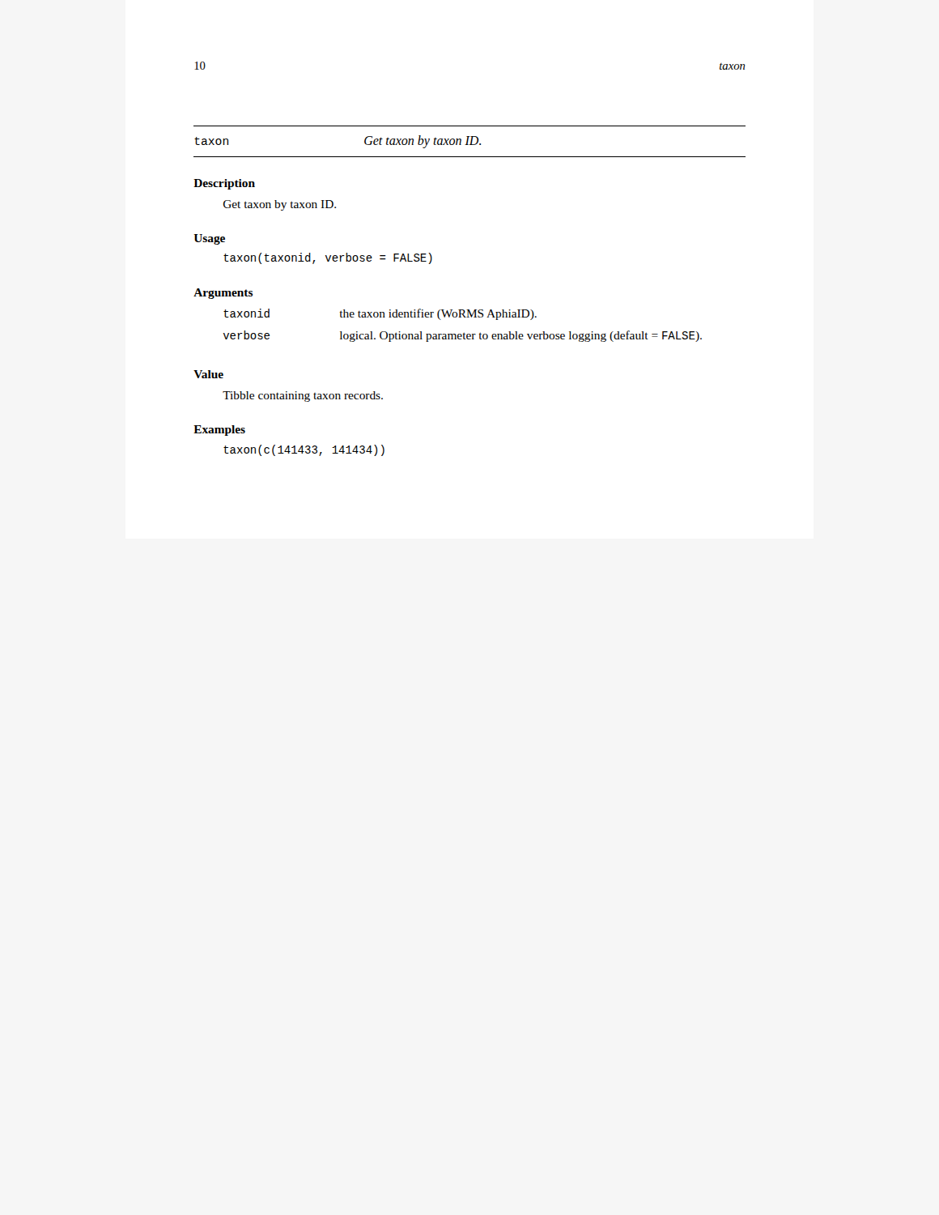10 taxon
taxon Get taxon by taxon ID.
Description
Get taxon by taxon ID.
Usage
taxon(taxonid, verbose = FALSE)
Arguments
| taxonid | the taxon identifier (WoRMS AphiaID). |
| verbose | logical. Optional parameter to enable verbose logging (default = FALSE ). |
Value
Tibble containing taxon records.
Examples
taxon(c(141433, 141434))